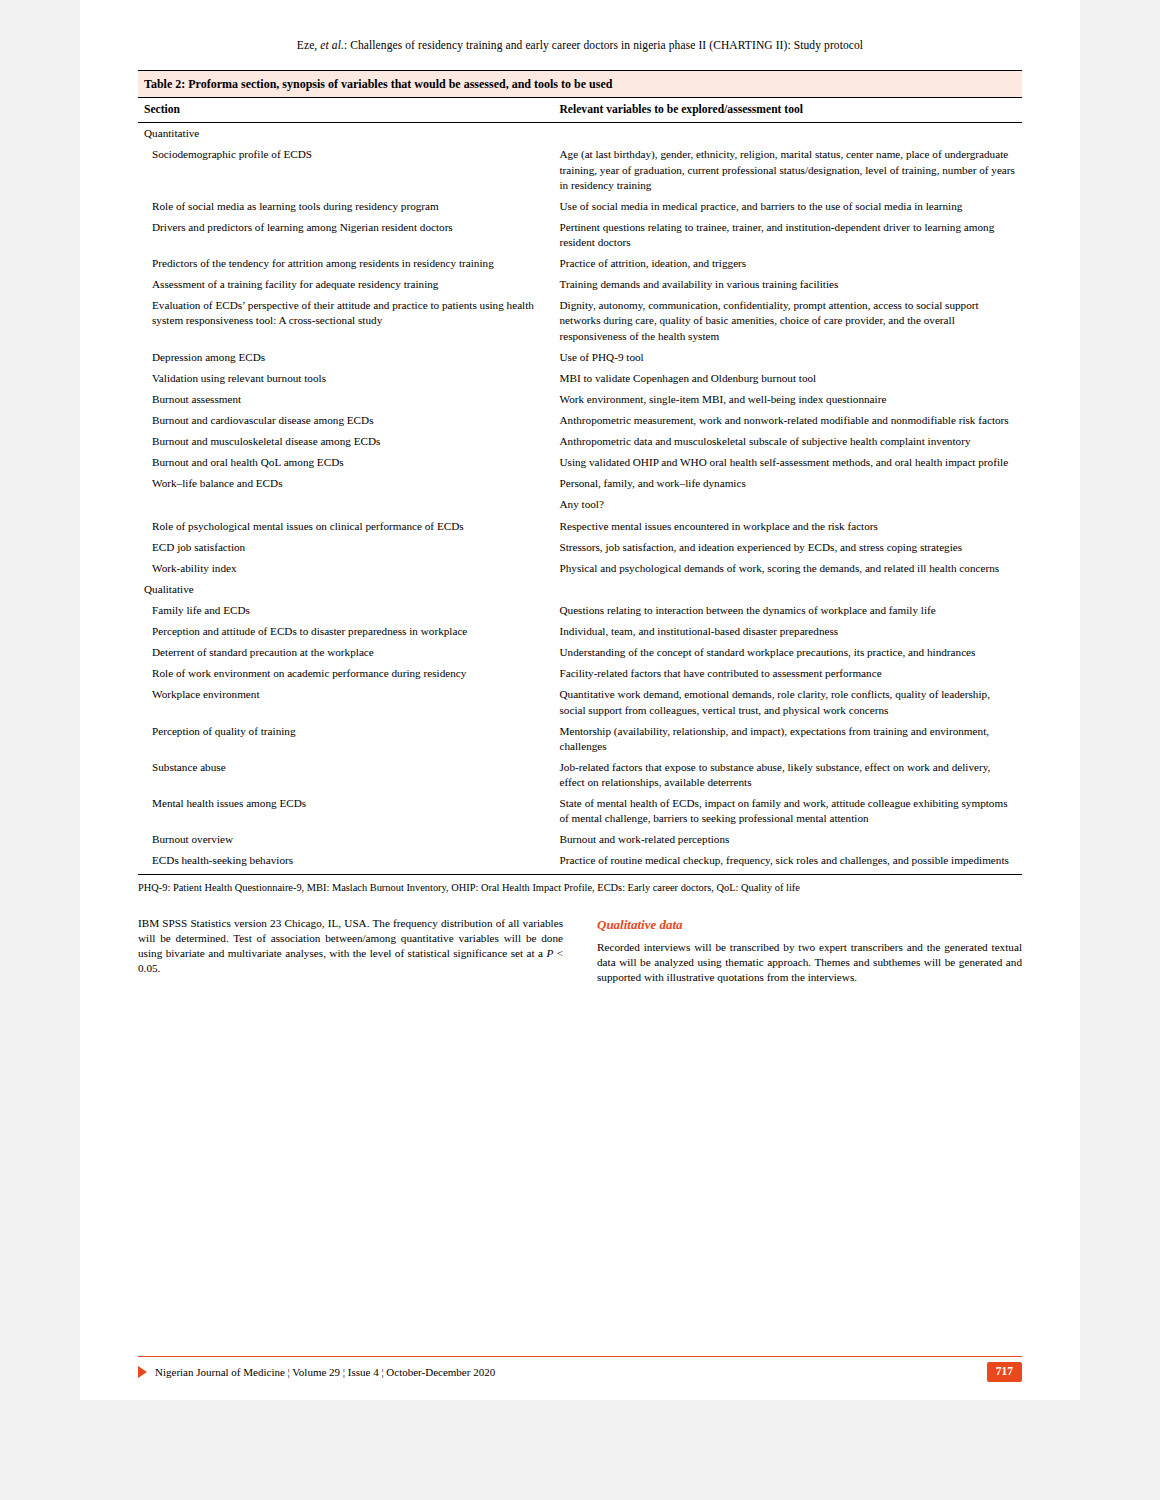Eze, et al.: Challenges of residency training and early career doctors in nigeria phase II (CHARTING II): Study protocol
Table 2: Proforma section, synopsis of variables that would be assessed, and tools to be used
| Section | Relevant variables to be explored/assessment tool |
| --- | --- |
| Quantitative | |
| Sociodemographic profile of ECDS | Age (at last birthday), gender, ethnicity, religion, marital status, center name, place of undergraduate training, year of graduation, current professional status/designation, level of training, number of years in residency training |
| Role of social media as learning tools during residency program | Use of social media in medical practice, and barriers to the use of social media in learning |
| Drivers and predictors of learning among Nigerian resident doctors | Pertinent questions relating to trainee, trainer, and institution-dependent driver to learning among resident doctors |
| Predictors of the tendency for attrition among residents in residency training | Practice of attrition, ideation, and triggers |
| Assessment of a training facility for adequate residency training | Training demands and availability in various training facilities |
| Evaluation of ECDs’ perspective of their attitude and practice to patients using health system responsiveness tool: A cross-sectional study | Dignity, autonomy, communication, confidentiality, prompt attention, access to social support networks during care, quality of basic amenities, choice of care provider, and the overall responsiveness of the health system |
| Depression among ECDs | Use of PHQ-9 tool |
| Validation using relevant burnout tools | MBI to validate Copenhagen and Oldenburg burnout tool |
| Burnout assessment | Work environment, single-item MBI, and well-being index questionnaire |
| Burnout and cardiovascular disease among ECDs | Anthropometric measurement, work and nonwork-related modifiable and nonmodifiable risk factors |
| Burnout and musculoskeletal disease among ECDs | Anthropometric data and musculoskeletal subscale of subjective health complaint inventory |
| Burnout and oral health QoL among ECDs | Using validated OHIP and WHO oral health self-assessment methods, and oral health impact profile |
| Work–life balance and ECDs | Personal, family, and work–life dynamics |
| | Any tool? |
| Role of psychological mental issues on clinical performance of ECDs | Respective mental issues encountered in workplace and the risk factors |
| ECD job satisfaction | Stressors, job satisfaction, and ideation experienced by ECDs, and stress coping strategies |
| Work-ability index | Physical and psychological demands of work, scoring the demands, and related ill health concerns |
| Qualitative | |
| Family life and ECDs | Questions relating to interaction between the dynamics of workplace and family life |
| Perception and attitude of ECDs to disaster preparedness in workplace | Individual, team, and institutional-based disaster preparedness |
| Deterrent of standard precaution at the workplace | Understanding of the concept of standard workplace precautions, its practice, and hindrances |
| Role of work environment on academic performance during residency | Facility-related factors that have contributed to assessment performance |
| Workplace environment | Quantitative work demand, emotional demands, role clarity, role conflicts, quality of leadership, social support from colleagues, vertical trust, and physical work concerns |
| Perception of quality of training | Mentorship (availability, relationship, and impact), expectations from training and environment, challenges |
| Substance abuse | Job-related factors that expose to substance abuse, likely substance, effect on work and delivery, effect on relationships, available deterrents |
| Mental health issues among ECDs | State of mental health of ECDs, impact on family and work, attitude colleague exhibiting symptoms of mental challenge, barriers to seeking professional mental attention |
| Burnout overview | Burnout and work-related perceptions |
| ECDs health-seeking behaviors | Practice of routine medical checkup, frequency, sick roles and challenges, and possible impediments |
PHQ-9: Patient Health Questionnaire-9, MBI: Maslach Burnout Inventory, OHIP: Oral Health Impact Profile, ECDs: Early career doctors, QoL: Quality of life
IBM SPSS Statistics version 23 Chicago, IL, USA. The frequency distribution of all variables will be determined. Test of association between/among quantitative variables will be done using bivariate and multivariate analyses, with the level of statistical significance set at a P < 0.05.
Qualitative data
Recorded interviews will be transcribed by two expert transcribers and the generated textual data will be analyzed using thematic approach. Themes and subthemes will be generated and supported with illustrative quotations from the interviews.
Nigerian Journal of Medicine ¦ Volume 29 ¦ Issue 4 ¦ October-December 2020
717